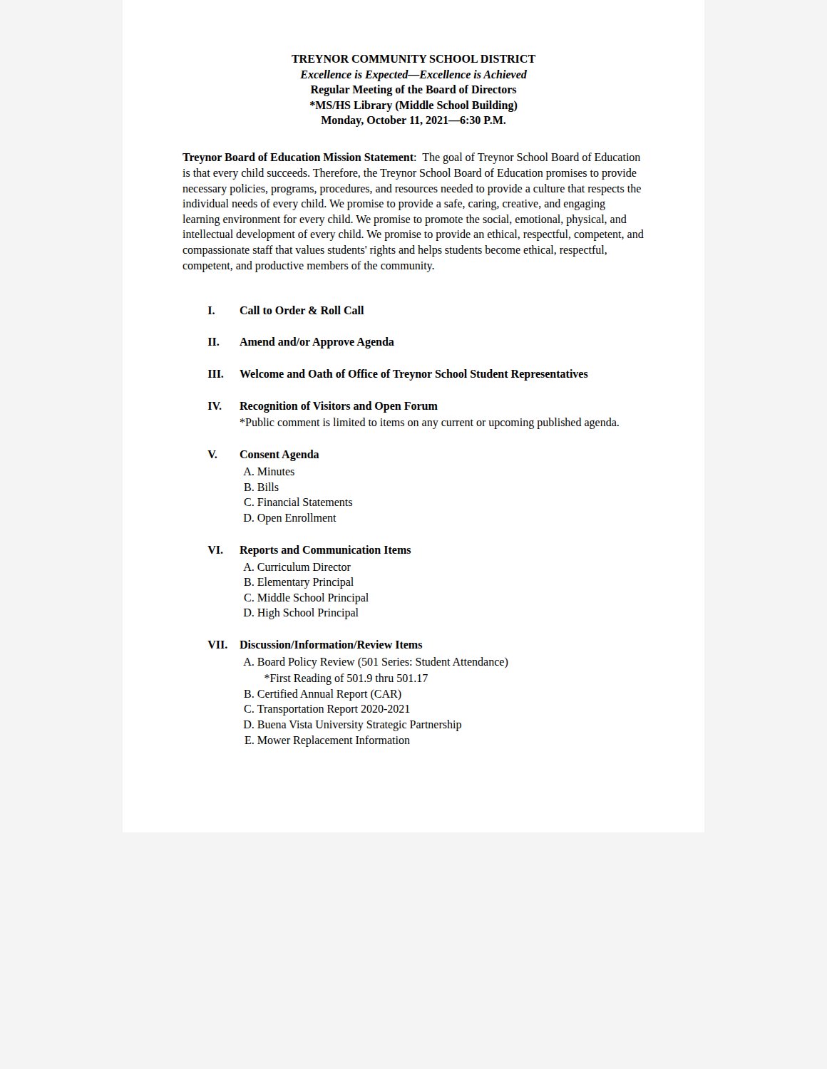TREYNOR COMMUNITY SCHOOL DISTRICT
Excellence is Expected—Excellence is Achieved
Regular Meeting of the Board of Directors
*MS/HS Library (Middle School Building)
Monday, October 11, 2021—6:30 P.M.
Treynor Board of Education Mission Statement: The goal of Treynor School Board of Education is that every child succeeds. Therefore, the Treynor School Board of Education promises to provide necessary policies, programs, procedures, and resources needed to provide a culture that respects the individual needs of every child. We promise to provide a safe, caring, creative, and engaging learning environment for every child. We promise to promote the social, emotional, physical, and intellectual development of every child. We promise to provide an ethical, respectful, competent, and compassionate staff that values students' rights and helps students become ethical, respectful, competent, and productive members of the community.
I.
Call to Order & Roll Call
II.
Amend and/or Approve Agenda
III.
Welcome and Oath of Office of Treynor School Student Representatives
IV.
Recognition of Visitors and Open Forum *Public comment is limited to items on any current or upcoming published agenda.
V.
Consent Agenda
Minutes
Bills
Financial Statements
Open Enrollment
VI.
Reports and Communication Items
Curriculum Director
Elementary Principal
Middle School Principal
High School Principal
VII.
Discussion/Information/Review Items
Board Policy Review (501 Series: Student Attendance) *First Reading of 501.9 thru 501.17
Certified Annual Report (CAR)
Transportation Report 2020-2021
Buena Vista University Strategic Partnership
Mower Replacement Information